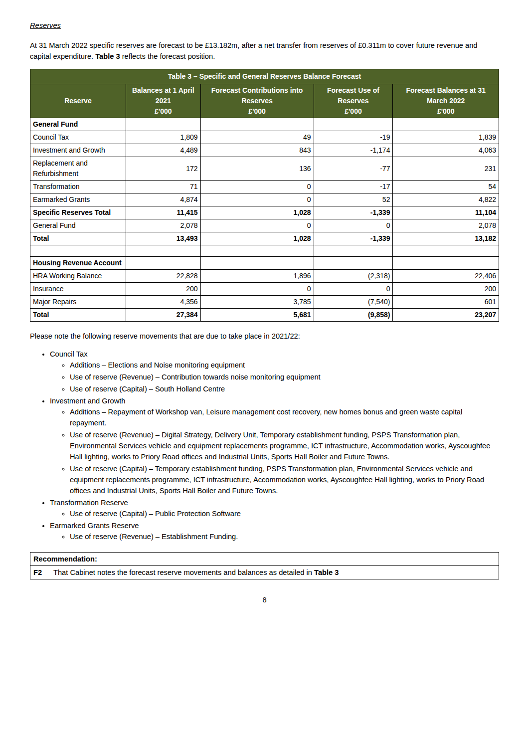Reserves
At 31 March 2022 specific reserves are forecast to be £13.182m, after a net transfer from reserves of £0.311m to cover future revenue and capital expenditure. Table 3 reflects the forecast position.
Table 3 – Specific and General Reserves Balance Forecast
| Reserve | Balances at 1 April 2021 £'000 | Forecast Contributions into Reserves £'000 | Forecast Use of Reserves £'000 | Forecast Balances at 31 March 2022 £'000 |
| --- | --- | --- | --- | --- |
| General Fund | | | | |
| Council Tax | 1,809 | 49 | -19 | 1,839 |
| Investment and Growth | 4,489 | 843 | -1,174 | 4,063 |
| Replacement and Refurbishment | 172 | 136 | -77 | 231 |
| Transformation | 71 | 0 | -17 | 54 |
| Earmarked Grants | 4,874 | 0 | 52 | 4,822 |
| Specific Reserves Total | 11,415 | 1,028 | -1,339 | 11,104 |
| General Fund | 2,078 | 0 | 0 | 2,078 |
| Total | 13,493 | 1,028 | -1,339 | 13,182 |
| Housing Revenue Account | | | | |
| HRA Working Balance | 22,828 | 1,896 | (2,318) | 22,406 |
| Insurance | 200 | 0 | 0 | 200 |
| Major Repairs | 4,356 | 3,785 | (7,540) | 601 |
| Total | 27,384 | 5,681 | (9,858) | 23,207 |
Please note the following reserve movements that are due to take place in 2021/22:
Council Tax
Additions – Elections and Noise monitoring equipment
Use of reserve (Revenue) – Contribution towards noise monitoring equipment
Use of reserve (Capital) – South Holland Centre
Investment and Growth
Additions – Repayment of Workshop van, Leisure management cost recovery, new homes bonus and green waste capital repayment.
Use of reserve (Revenue) – Digital Strategy, Delivery Unit, Temporary establishment funding, PSPS Transformation plan, Environmental Services vehicle and equipment replacements programme, ICT infrastructure, Accommodation works, Ayscoughfee Hall lighting, works to Priory Road offices and Industrial Units, Sports Hall Boiler and Future Towns.
Use of reserve (Capital) – Temporary establishment funding, PSPS Transformation plan, Environmental Services vehicle and equipment replacements programme, ICT infrastructure, Accommodation works, Ayscoughfee Hall lighting, works to Priory Road offices and Industrial Units, Sports Hall Boiler and Future Towns.
Transformation Reserve
Use of reserve (Capital) – Public Protection Software
Earmarked Grants Reserve
Use of reserve (Revenue) – Establishment Funding.
Recommendation:
F2 That Cabinet notes the forecast reserve movements and balances as detailed in Table 3
8